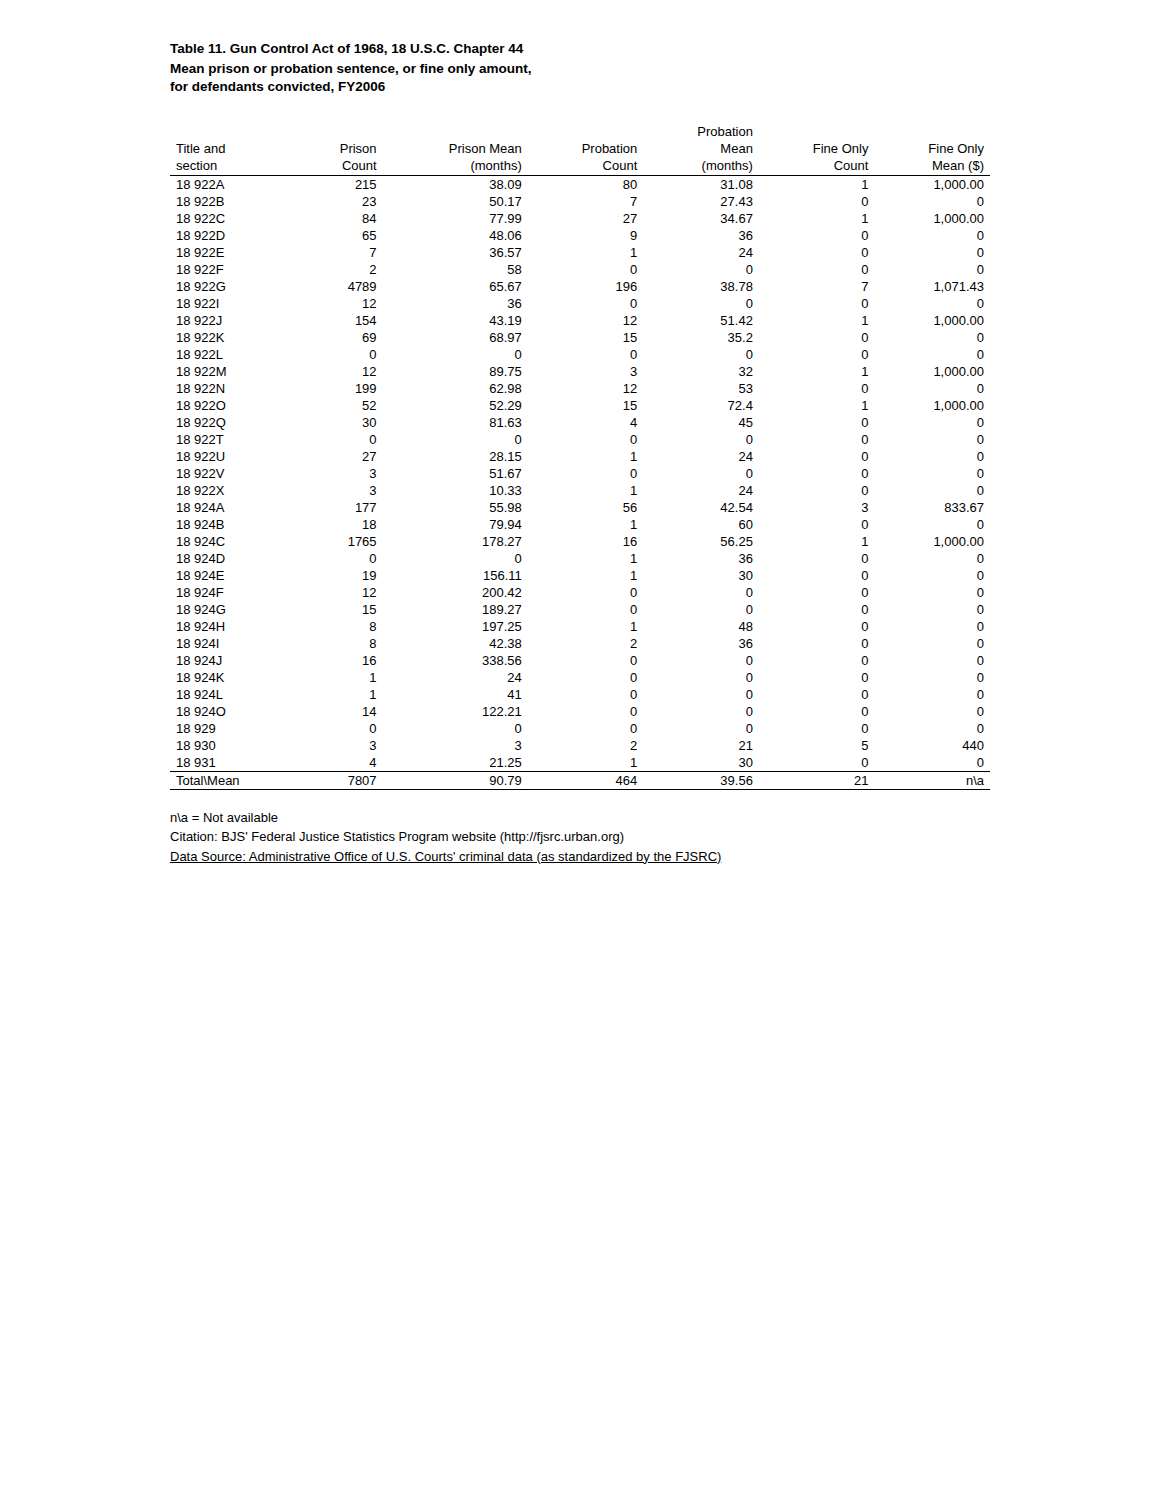Table 11. Gun Control Act of 1968, 18 U.S.C. Chapter 44
Mean prison or probation sentence, or fine only amount,
for defendants convicted, FY2006
| | | | | Probation | | |
| --- | --- | --- | --- | --- | --- | --- |
| Title and | Prison | Prison Mean | Probation | Mean | Fine Only | Fine Only |
| section | Count | (months) | Count | (months) | Count | Mean ($) |
| 18 922A | 215 | 38.09 | 80 | 31.08 | 1 | 1,000.00 |
| 18 922B | 23 | 50.17 | 7 | 27.43 | 0 | 0 |
| 18 922C | 84 | 77.99 | 27 | 34.67 | 1 | 1,000.00 |
| 18 922D | 65 | 48.06 | 9 | 36 | 0 | 0 |
| 18 922E | 7 | 36.57 | 1 | 24 | 0 | 0 |
| 18 922F | 2 | 58 | 0 | 0 | 0 | 0 |
| 18 922G | 4789 | 65.67 | 196 | 38.78 | 7 | 1,071.43 |
| 18 922I | 12 | 36 | 0 | 0 | 0 | 0 |
| 18 922J | 154 | 43.19 | 12 | 51.42 | 1 | 1,000.00 |
| 18 922K | 69 | 68.97 | 15 | 35.2 | 0 | 0 |
| 18 922L | 0 | 0 | 0 | 0 | 0 | 0 |
| 18 922M | 12 | 89.75 | 3 | 32 | 1 | 1,000.00 |
| 18 922N | 199 | 62.98 | 12 | 53 | 0 | 0 |
| 18 922O | 52 | 52.29 | 15 | 72.4 | 1 | 1,000.00 |
| 18 922Q | 30 | 81.63 | 4 | 45 | 0 | 0 |
| 18 922T | 0 | 0 | 0 | 0 | 0 | 0 |
| 18 922U | 27 | 28.15 | 1 | 24 | 0 | 0 |
| 18 922V | 3 | 51.67 | 0 | 0 | 0 | 0 |
| 18 922X | 3 | 10.33 | 1 | 24 | 0 | 0 |
| 18 924A | 177 | 55.98 | 56 | 42.54 | 3 | 833.67 |
| 18 924B | 18 | 79.94 | 1 | 60 | 0 | 0 |
| 18 924C | 1765 | 178.27 | 16 | 56.25 | 1 | 1,000.00 |
| 18 924D | 0 | 0 | 1 | 36 | 0 | 0 |
| 18 924E | 19 | 156.11 | 1 | 30 | 0 | 0 |
| 18 924F | 12 | 200.42 | 0 | 0 | 0 | 0 |
| 18 924G | 15 | 189.27 | 0 | 0 | 0 | 0 |
| 18 924H | 8 | 197.25 | 1 | 48 | 0 | 0 |
| 18 924I | 8 | 42.38 | 2 | 36 | 0 | 0 |
| 18 924J | 16 | 338.56 | 0 | 0 | 0 | 0 |
| 18 924K | 1 | 24 | 0 | 0 | 0 | 0 |
| 18 924L | 1 | 41 | 0 | 0 | 0 | 0 |
| 18 924O | 14 | 122.21 | 0 | 0 | 0 | 0 |
| 18 929 | 0 | 0 | 0 | 0 | 0 | 0 |
| 18 930 | 3 | 3 | 2 | 21 | 5 | 440 |
| 18 931 | 4 | 21.25 | 1 | 30 | 0 | 0 |
| Total\Mean | 7807 | 90.79 | 464 | 39.56 | 21 | n\a |
n\a = Not available
Citation: BJS' Federal Justice Statistics Program website (http://fjsrc.urban.org)
Data Source: Administrative Office of U.S. Courts' criminal data (as standardized by the FJSRC)